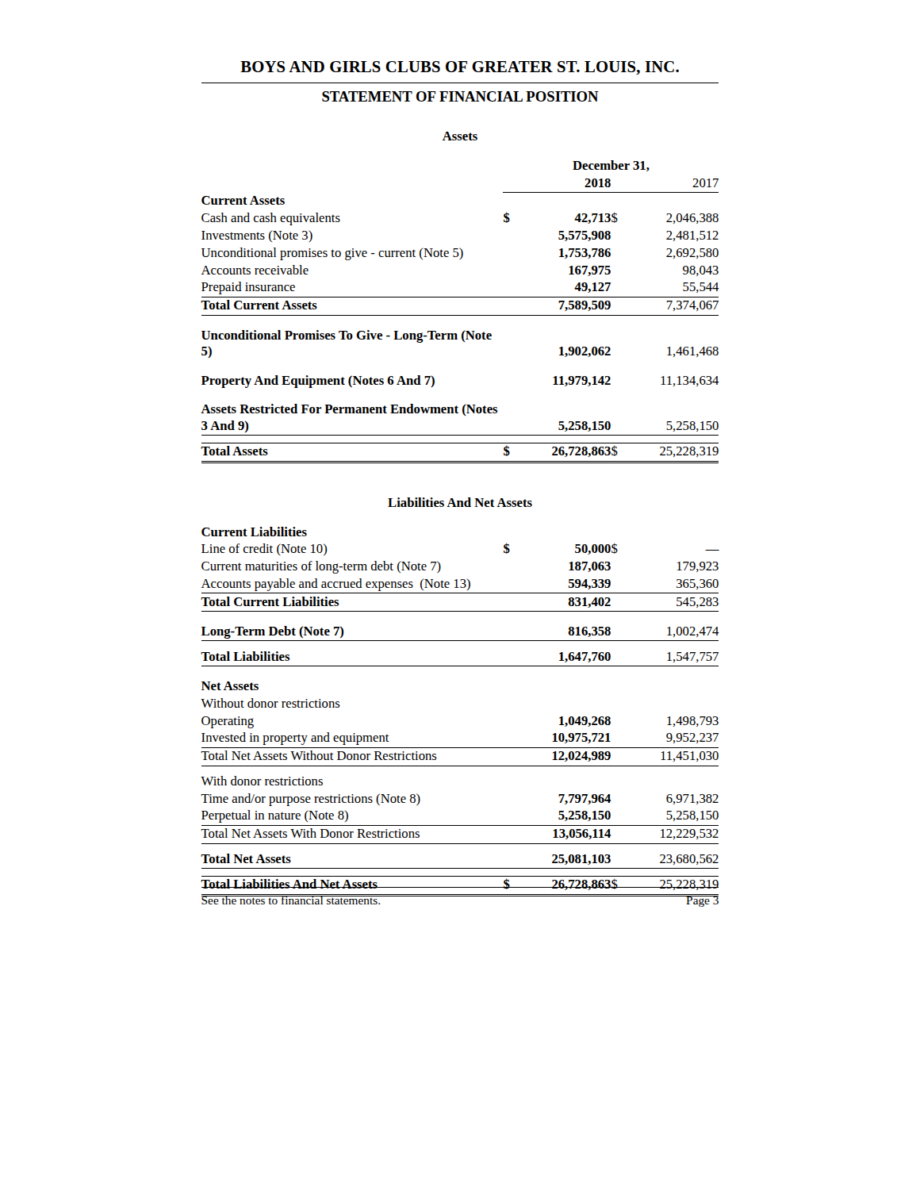BOYS AND GIRLS CLUBS OF GREATER ST. LOUIS, INC.
STATEMENT OF FINANCIAL POSITION
Assets
| | December 31, |
| | 2018 | 2017 |
| Current Assets | | | | |
| Cash and cash equivalents | $ | 42,713 | $ | 2,046,388 |
| Investments (Note 3) | | 5,575,908 | | 2,481,512 |
| Unconditional promises to give - current (Note 5) | | 1,753,786 | | 2,692,580 |
| Accounts receivable | | 167,975 | | 98,043 |
| Prepaid insurance | | 49,127 | | 55,544 |
| Total Current Assets | | 7,589,509 | | 7,374,067 |
| Unconditional Promises To Give - Long-Term (Note 5) | | 1,902,062 | | 1,461,468 |
| Property And Equipment (Notes 6 And 7) | | 11,979,142 | | 11,134,634 |
| Assets Restricted For Permanent Endowment (Notes 3 And 9) | | 5,258,150 | | 5,258,150 |
| Total Assets | $ | 26,728,863 | $ | 25,228,319 |
Liabilities And Net Assets
| Current Liabilities | | | | |
| Line of credit (Note 10) | $ | 50,000 | $ | — |
| Current maturities of long-term debt (Note 7) | | 187,063 | | 179,923 |
| Accounts payable and accrued expenses (Note 13) | | 594,339 | | 365,360 |
| Total Current Liabilities | | 831,402 | | 545,283 |
| Long-Term Debt (Note 7) | | 816,358 | | 1,002,474 |
| Total Liabilities | | 1,647,760 | | 1,547,757 |
| Net Assets | | | | |
| Without donor restrictions | | | | |
| Operating | | 1,049,268 | | 1,498,793 |
| Invested in property and equipment | | 10,975,721 | | 9,952,237 |
| Total Net Assets Without Donor Restrictions | | 12,024,989 | | 11,451,030 |
| With donor restrictions | | | | |
| Time and/or purpose restrictions (Note 8) | | 7,797,964 | | 6,971,382 |
| Perpetual in nature (Note 8) | | 5,258,150 | | 5,258,150 |
| Total Net Assets With Donor Restrictions | | 13,056,114 | | 12,229,532 |
| Total Net Assets | | 25,081,103 | | 23,680,562 |
| Total Liabilities And Net Assets | $ | 26,728,863 | $ | 25,228,319 |
See the notes to financial statements.
Page 3